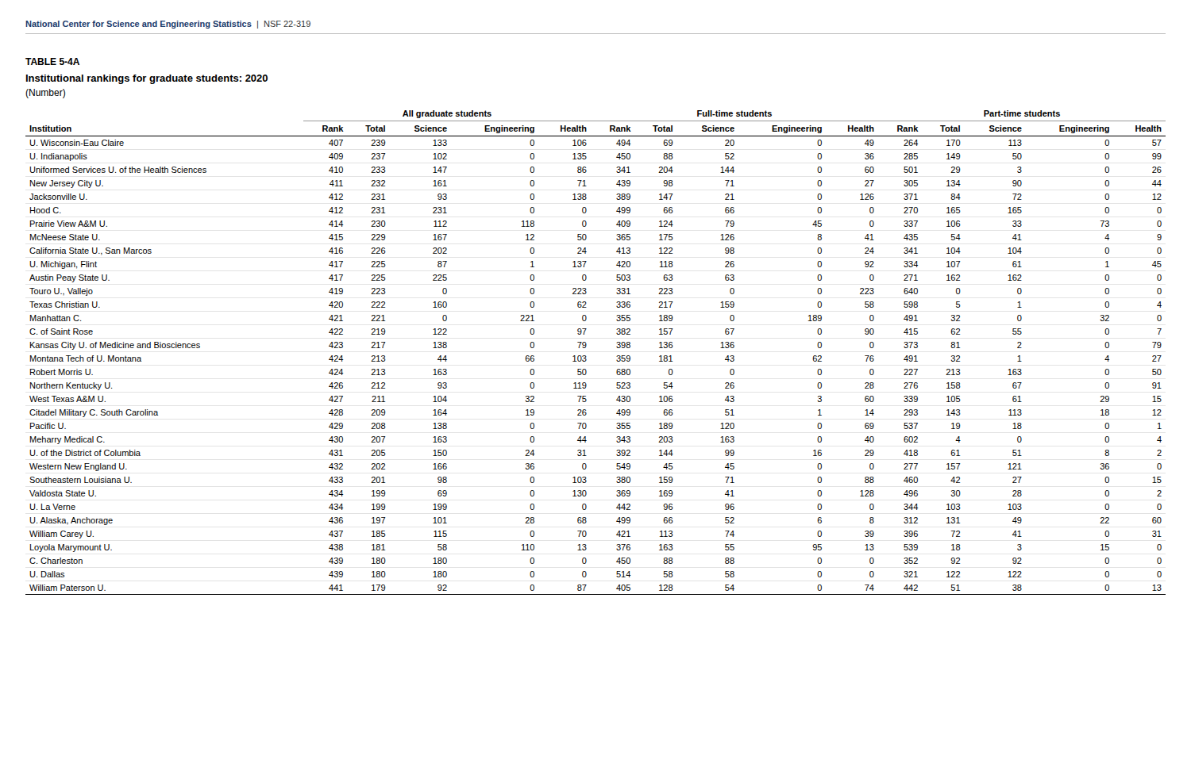National Center for Science and Engineering Statistics | NSF 22-319
TABLE 5-4a
Institutional rankings for graduate students: 2020
(Number)
| | All graduate students | Full-time students | Part-time students |
| --- | --- | --- | --- |
| Institution | Rank | Total | Science | Engineering | Health | Rank | Total | Science | Engineering | Health | Rank | Total | Science | Engineering | Health |
| U. Wisconsin-Eau Claire | 407 | 239 | 133 | 0 | 106 | 494 | 69 | 20 | 0 | 49 | 264 | 170 | 113 | 0 | 57 |
| U. Indianapolis | 409 | 237 | 102 | 0 | 135 | 450 | 88 | 52 | 0 | 36 | 285 | 149 | 50 | 0 | 99 |
| Uniformed Services U. of the Health Sciences | 410 | 233 | 147 | 0 | 86 | 341 | 204 | 144 | 0 | 60 | 501 | 29 | 3 | 0 | 26 |
| New Jersey City U. | 411 | 232 | 161 | 0 | 71 | 439 | 98 | 71 | 0 | 27 | 305 | 134 | 90 | 0 | 44 |
| Jacksonville U. | 412 | 231 | 93 | 0 | 138 | 389 | 147 | 21 | 0 | 126 | 371 | 84 | 72 | 0 | 12 |
| Hood C. | 412 | 231 | 231 | 0 | 0 | 499 | 66 | 66 | 0 | 0 | 270 | 165 | 165 | 0 | 0 |
| Prairie View A&M U. | 414 | 230 | 112 | 118 | 0 | 409 | 124 | 79 | 45 | 0 | 337 | 106 | 33 | 73 | 0 |
| McNeese State U. | 415 | 229 | 167 | 12 | 50 | 365 | 175 | 126 | 8 | 41 | 435 | 54 | 41 | 4 | 9 |
| California State U., San Marcos | 416 | 226 | 202 | 0 | 24 | 413 | 122 | 98 | 0 | 24 | 341 | 104 | 104 | 0 | 0 |
| U. Michigan, Flint | 417 | 225 | 87 | 1 | 137 | 420 | 118 | 26 | 0 | 92 | 334 | 107 | 61 | 1 | 45 |
| Austin Peay State U. | 417 | 225 | 225 | 0 | 0 | 503 | 63 | 63 | 0 | 0 | 271 | 162 | 162 | 0 | 0 |
| Touro U., Vallejo | 419 | 223 | 0 | 0 | 223 | 331 | 223 | 0 | 0 | 223 | 640 | 0 | 0 | 0 | 0 |
| Texas Christian U. | 420 | 222 | 160 | 0 | 62 | 336 | 217 | 159 | 0 | 58 | 598 | 5 | 1 | 0 | 4 |
| Manhattan C. | 421 | 221 | 0 | 221 | 0 | 355 | 189 | 0 | 189 | 0 | 491 | 32 | 0 | 32 | 0 |
| C. of Saint Rose | 422 | 219 | 122 | 0 | 97 | 382 | 157 | 67 | 0 | 90 | 415 | 62 | 55 | 0 | 7 |
| Kansas City U. of Medicine and Biosciences | 423 | 217 | 138 | 0 | 79 | 398 | 136 | 136 | 0 | 0 | 373 | 81 | 2 | 0 | 79 |
| Montana Tech of U. Montana | 424 | 213 | 44 | 66 | 103 | 359 | 181 | 43 | 62 | 76 | 491 | 32 | 1 | 4 | 27 |
| Robert Morris U. | 424 | 213 | 163 | 0 | 50 | 680 | 0 | 0 | 0 | 0 | 227 | 213 | 163 | 0 | 50 |
| Northern Kentucky U. | 426 | 212 | 93 | 0 | 119 | 523 | 54 | 26 | 0 | 28 | 276 | 158 | 67 | 0 | 91 |
| West Texas A&M U. | 427 | 211 | 104 | 32 | 75 | 430 | 106 | 43 | 3 | 60 | 339 | 105 | 61 | 29 | 15 |
| Citadel Military C. South Carolina | 428 | 209 | 164 | 19 | 26 | 499 | 66 | 51 | 1 | 14 | 293 | 143 | 113 | 18 | 12 |
| Pacific U. | 429 | 208 | 138 | 0 | 70 | 355 | 189 | 120 | 0 | 69 | 537 | 19 | 18 | 0 | 1 |
| Meharry Medical C. | 430 | 207 | 163 | 0 | 44 | 343 | 203 | 163 | 0 | 40 | 602 | 4 | 0 | 0 | 4 |
| U. of the District of Columbia | 431 | 205 | 150 | 24 | 31 | 392 | 144 | 99 | 16 | 29 | 418 | 61 | 51 | 8 | 2 |
| Western New England U. | 432 | 202 | 166 | 36 | 0 | 549 | 45 | 45 | 0 | 0 | 277 | 157 | 121 | 36 | 0 |
| Southeastern Louisiana U. | 433 | 201 | 98 | 0 | 103 | 380 | 159 | 71 | 0 | 88 | 460 | 42 | 27 | 0 | 15 |
| Valdosta State U. | 434 | 199 | 69 | 0 | 130 | 369 | 169 | 41 | 0 | 128 | 496 | 30 | 28 | 0 | 2 |
| U. La Verne | 434 | 199 | 199 | 0 | 0 | 442 | 96 | 96 | 0 | 0 | 344 | 103 | 103 | 0 | 0 |
| U. Alaska, Anchorage | 436 | 197 | 101 | 28 | 68 | 499 | 66 | 52 | 6 | 8 | 312 | 131 | 49 | 22 | 60 |
| William Carey U. | 437 | 185 | 115 | 0 | 70 | 421 | 113 | 74 | 0 | 39 | 396 | 72 | 41 | 0 | 31 |
| Loyola Marymount U. | 438 | 181 | 58 | 110 | 13 | 376 | 163 | 55 | 95 | 13 | 539 | 18 | 3 | 15 | 0 |
| C. Charleston | 439 | 180 | 180 | 0 | 0 | 450 | 88 | 88 | 0 | 0 | 352 | 92 | 92 | 0 | 0 |
| U. Dallas | 439 | 180 | 180 | 0 | 0 | 514 | 58 | 58 | 0 | 0 | 321 | 122 | 122 | 0 | 0 |
| William Paterson U. | 441 | 179 | 92 | 0 | 87 | 405 | 128 | 54 | 0 | 74 | 442 | 51 | 38 | 0 | 13 |